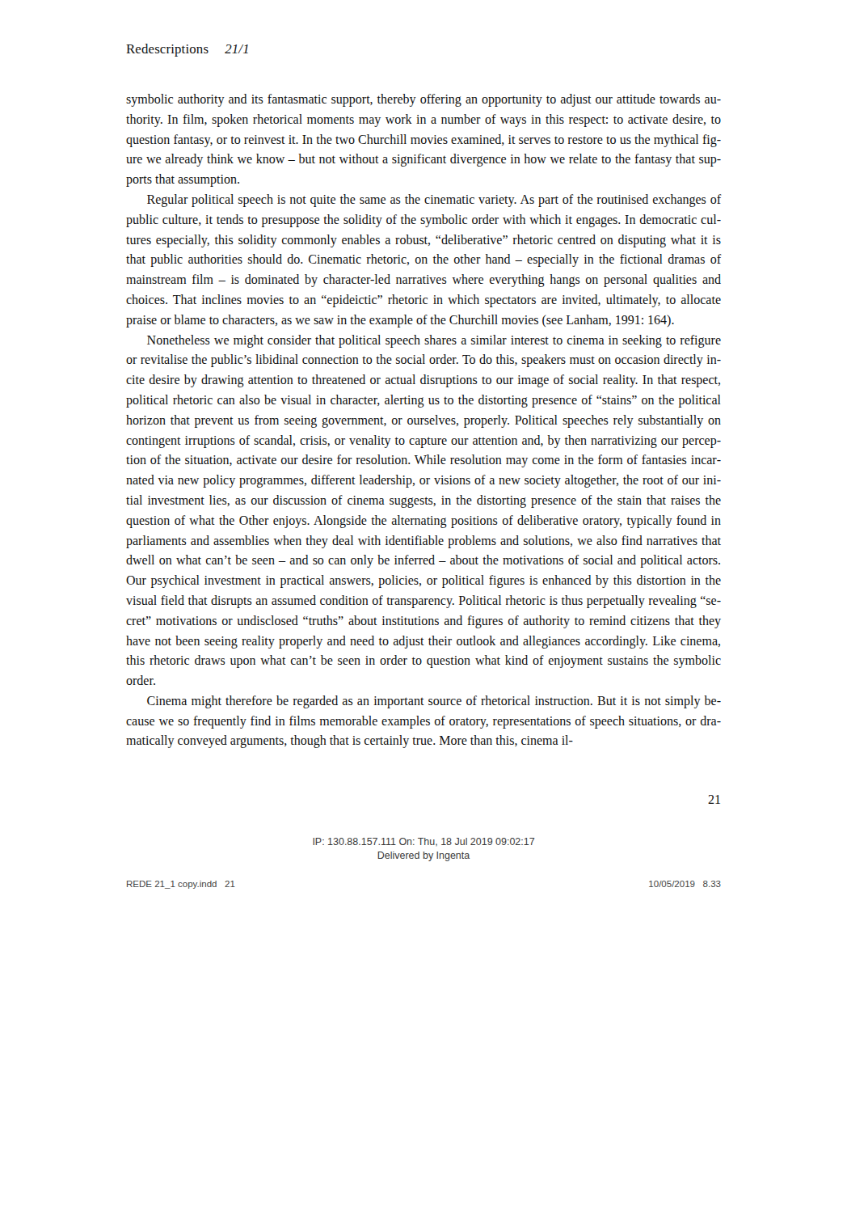Redescriptions 21/1
symbolic authority and its fantasmatic support, thereby offering an opportunity to adjust our attitude towards authority. In film, spoken rhetorical moments may work in a number of ways in this respect: to activate desire, to question fantasy, or to reinvest it. In the two Churchill movies examined, it serves to restore to us the mythical figure we already think we know – but not without a significant divergence in how we relate to the fantasy that supports that assumption.
Regular political speech is not quite the same as the cinematic variety. As part of the routinised exchanges of public culture, it tends to presuppose the solidity of the symbolic order with which it engages. In democratic cultures especially, this solidity commonly enables a robust, “deliberative” rhetoric centred on disputing what it is that public authorities should do. Cinematic rhetoric, on the other hand – especially in the fictional dramas of mainstream film – is dominated by character-led narratives where everything hangs on personal qualities and choices. That inclines movies to an “epideictic” rhetoric in which spectators are invited, ultimately, to allocate praise or blame to characters, as we saw in the example of the Churchill movies (see Lanham, 1991: 164).
Nonetheless we might consider that political speech shares a similar interest to cinema in seeking to refigure or revitalise the public’s libidinal connection to the social order. To do this, speakers must on occasion directly incite desire by drawing attention to threatened or actual disruptions to our image of social reality. In that respect, political rhetoric can also be visual in character, alerting us to the distorting presence of “stains” on the political horizon that prevent us from seeing government, or ourselves, properly. Political speeches rely substantially on contingent irruptions of scandal, crisis, or venality to capture our attention and, by then narrativizing our perception of the situation, activate our desire for resolution. While resolution may come in the form of fantasies incarnated via new policy programmes, different leadership, or visions of a new society altogether, the root of our initial investment lies, as our discussion of cinema suggests, in the distorting presence of the stain that raises the question of what the Other enjoys. Alongside the alternating positions of deliberative oratory, typically found in parliaments and assemblies when they deal with identifiable problems and solutions, we also find narratives that dwell on what can’t be seen – and so can only be inferred – about the motivations of social and political actors. Our psychical investment in practical answers, policies, or political figures is enhanced by this distortion in the visual field that disrupts an assumed condition of transparency. Political rhetoric is thus perpetually revealing “secret” motivations or undisclosed “truths” about institutions and figures of authority to remind citizens that they have not been seeing reality properly and need to adjust their outlook and allegiances accordingly. Like cinema, this rhetoric draws upon what can’t be seen in order to question what kind of enjoyment sustains the symbolic order.
Cinema might therefore be regarded as an important source of rhetorical instruction. But it is not simply because we so frequently find in films memorable examples of oratory, representations of speech situations, or dramatically conveyed arguments, though that is certainly true. More than this, cinema il-
21
IP: 130.88.157.111 On: Thu, 18 Jul 2019 09:02:17
Delivered by Ingenta
REDE 21_1 copy.indd 21 10/05/2019 8.33